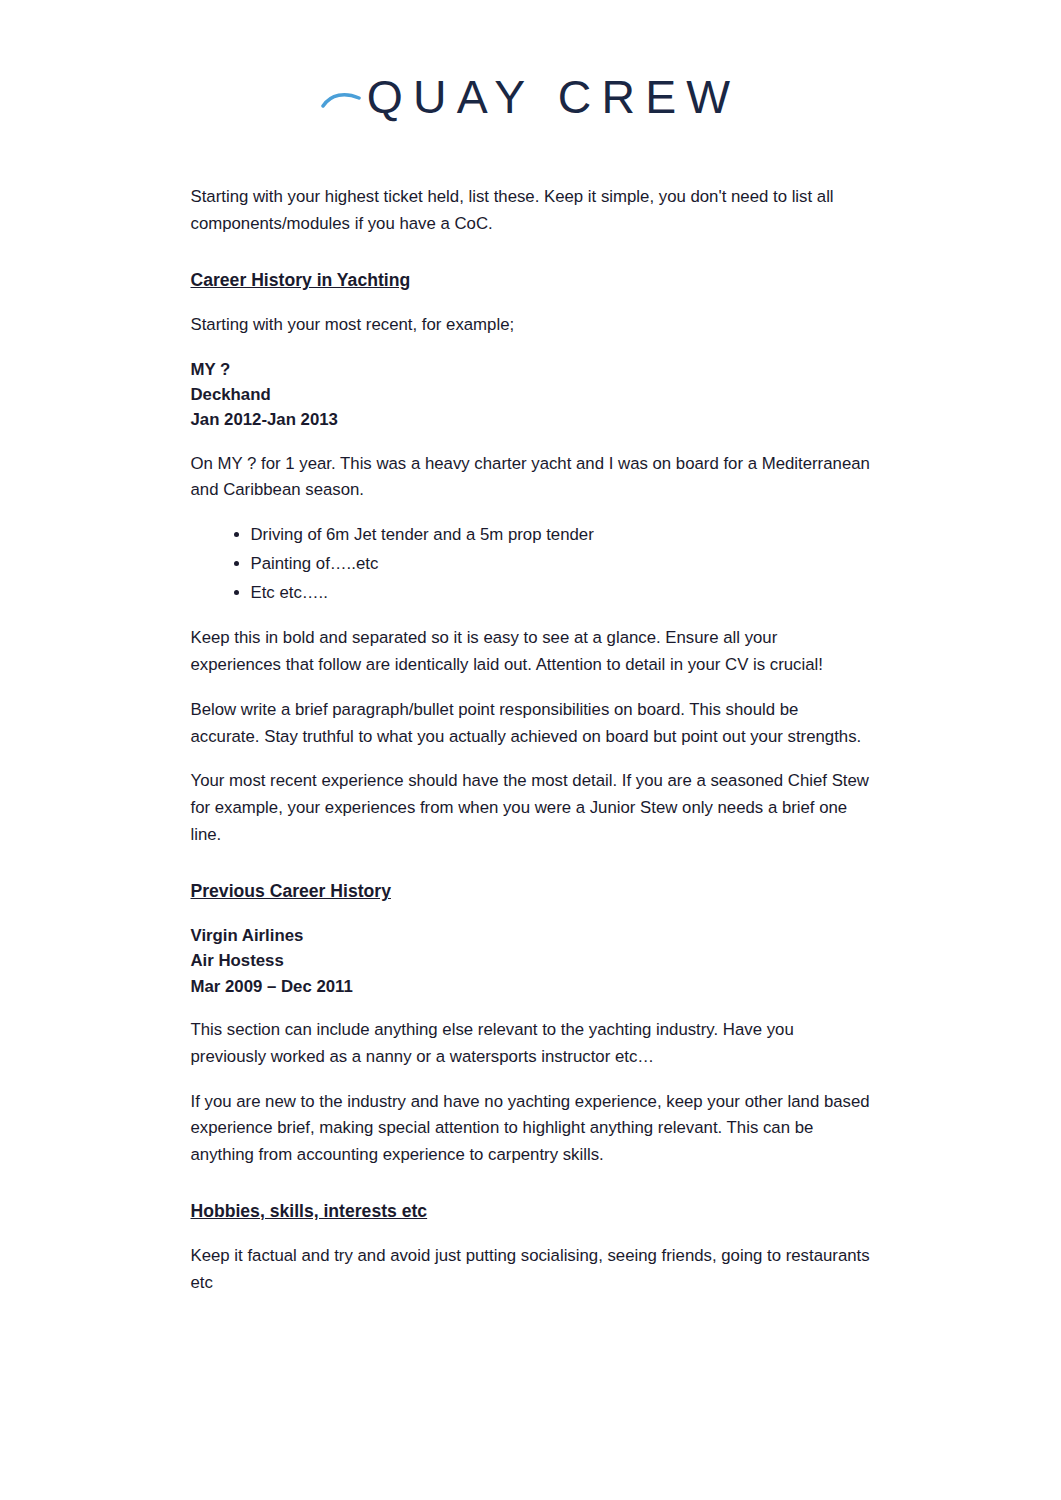QUAY CREW
Starting with your highest ticket held, list these. Keep it simple, you don't need to list all components/modules if you have a CoC.
Career History in Yachting
Starting with your most recent, for example;
MY ? Deckhand Jan 2012-Jan 2013
On MY ? for 1 year. This was a heavy charter yacht and I was on board for a Mediterranean and Caribbean season.
Driving of 6m Jet tender and a 5m prop tender
Painting of…..etc
Etc etc…..
Keep this in bold and separated so it is easy to see at a glance. Ensure all your experiences that follow are identically laid out. Attention to detail in your CV is crucial!
Below write a brief paragraph/bullet point responsibilities on board. This should be accurate. Stay truthful to what you actually achieved on board but point out your strengths.
Your most recent experience should have the most detail. If you are a seasoned Chief Stew for example, your experiences from when you were a Junior Stew only needs a brief one line.
Previous Career History
Virgin Airlines Air Hostess Mar 2009 – Dec 2011
This section can include anything else relevant to the yachting industry. Have you previously worked as a nanny or a watersports instructor etc…
If you are new to the industry and have no yachting experience, keep your other land based experience brief, making special attention to highlight anything relevant. This can be anything from accounting experience to carpentry skills.
Hobbies, skills, interests etc
Keep it factual and try and avoid just putting socialising, seeing friends, going to restaurants etc